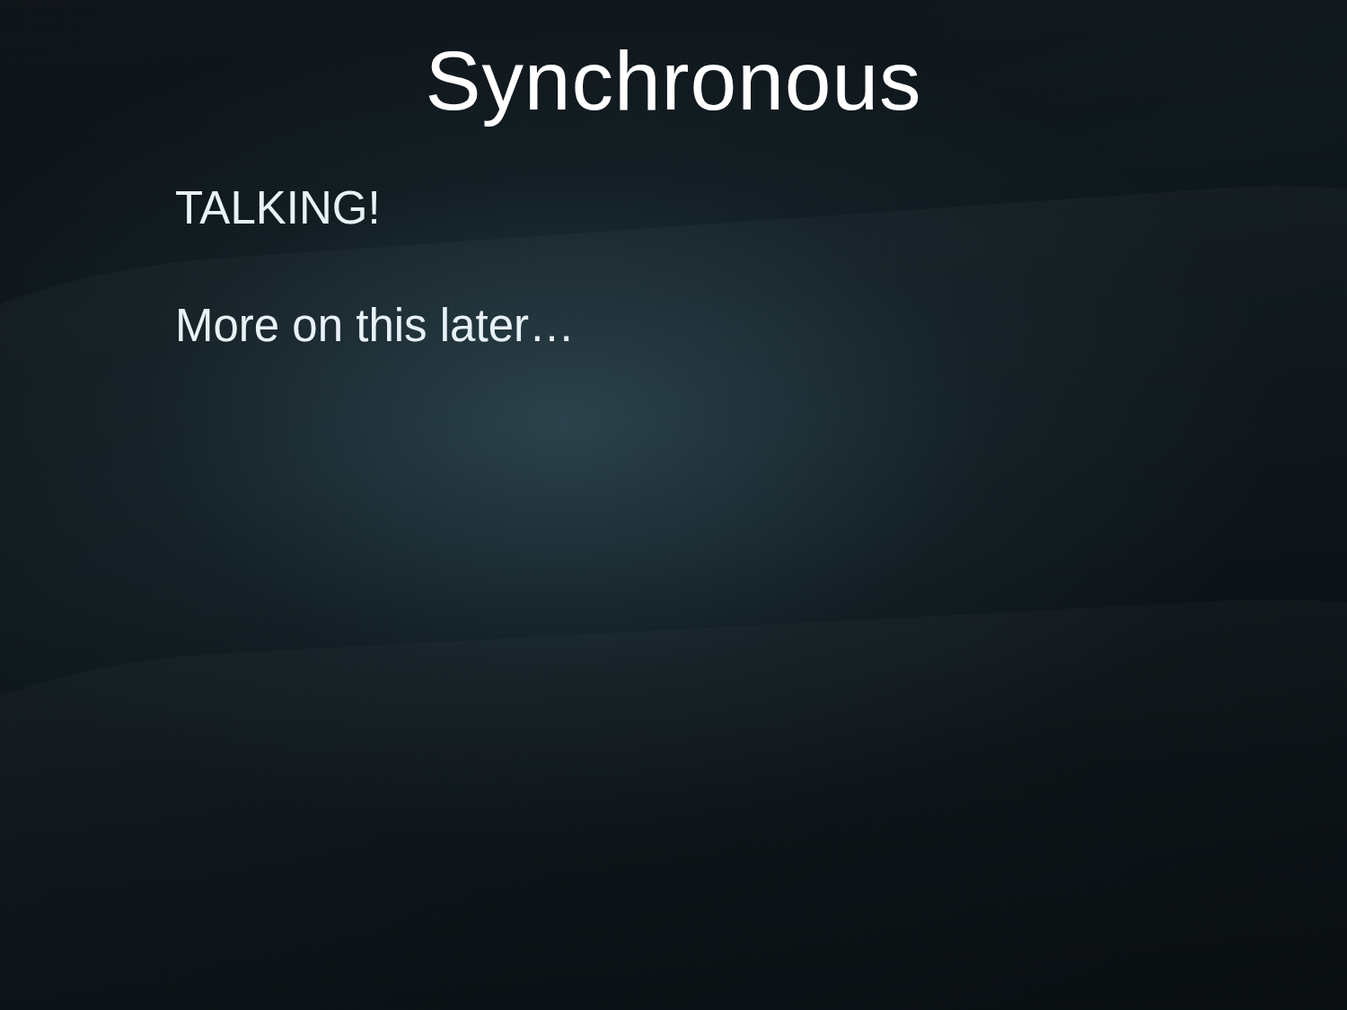Synchronous
TALKING!
More on this later…